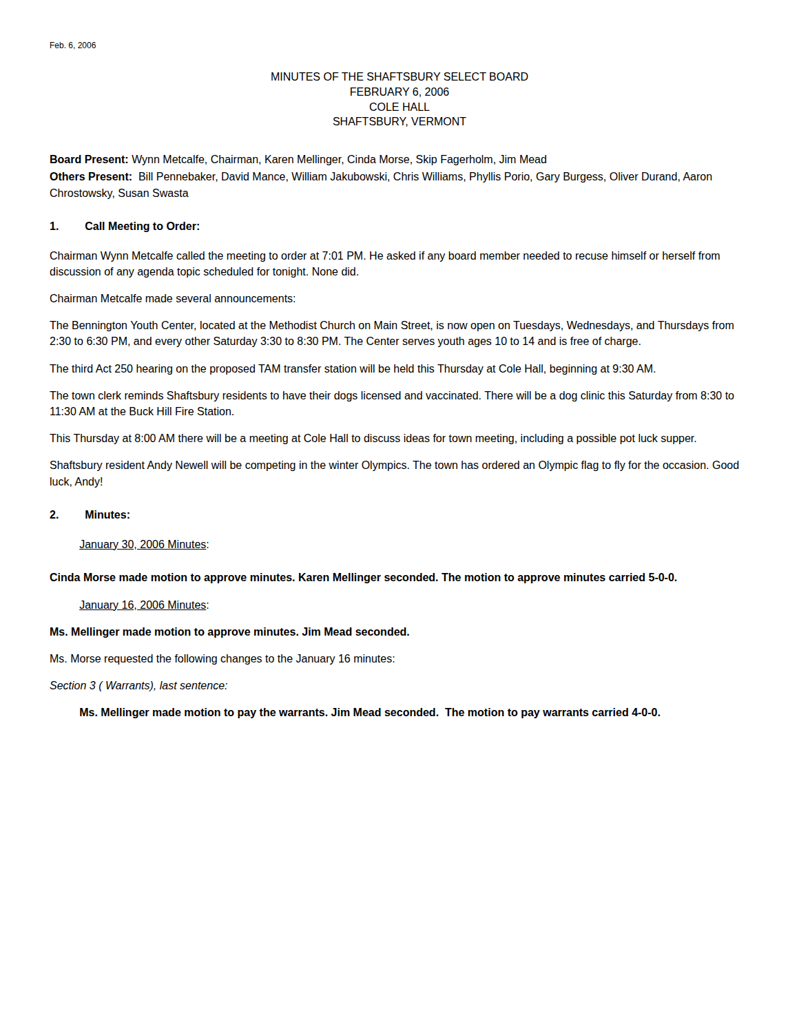Feb. 6, 2006
MINUTES OF THE SHAFTSBURY SELECT BOARD
FEBRUARY 6, 2006
COLE HALL
SHAFTSBURY, VERMONT
Board Present: Wynn Metcalfe, Chairman, Karen Mellinger, Cinda Morse, Skip Fagerholm, Jim Mead
Others Present: Bill Pennebaker, David Mance, William Jakubowski, Chris Williams, Phyllis Porio, Gary Burgess, Oliver Durand, Aaron Chrostowsky, Susan Swasta
1. Call Meeting to Order:
Chairman Wynn Metcalfe called the meeting to order at 7:01 PM. He asked if any board member needed to recuse himself or herself from discussion of any agenda topic scheduled for tonight. None did.
Chairman Metcalfe made several announcements:
The Bennington Youth Center, located at the Methodist Church on Main Street, is now open on Tuesdays, Wednesdays, and Thursdays from 2:30 to 6:30 PM, and every other Saturday 3:30 to 8:30 PM. The Center serves youth ages 10 to 14 and is free of charge.
The third Act 250 hearing on the proposed TAM transfer station will be held this Thursday at Cole Hall, beginning at 9:30 AM.
The town clerk reminds Shaftsbury residents to have their dogs licensed and vaccinated. There will be a dog clinic this Saturday from 8:30 to 11:30 AM at the Buck Hill Fire Station.
This Thursday at 8:00 AM there will be a meeting at Cole Hall to discuss ideas for town meeting, including a possible pot luck supper.
Shaftsbury resident Andy Newell will be competing in the winter Olympics. The town has ordered an Olympic flag to fly for the occasion. Good luck, Andy!
2. Minutes:
January 30, 2006 Minutes:
Cinda Morse made motion to approve minutes. Karen Mellinger seconded. The motion to approve minutes carried 5-0-0.
January 16, 2006 Minutes:
Ms. Mellinger made motion to approve minutes. Jim Mead seconded.
Ms. Morse requested the following changes to the January 16 minutes:
Section 3 ( Warrants), last sentence:
Ms. Mellinger made motion to pay the warrants. Jim Mead seconded. The motion to pay warrants carried 4-0-0.